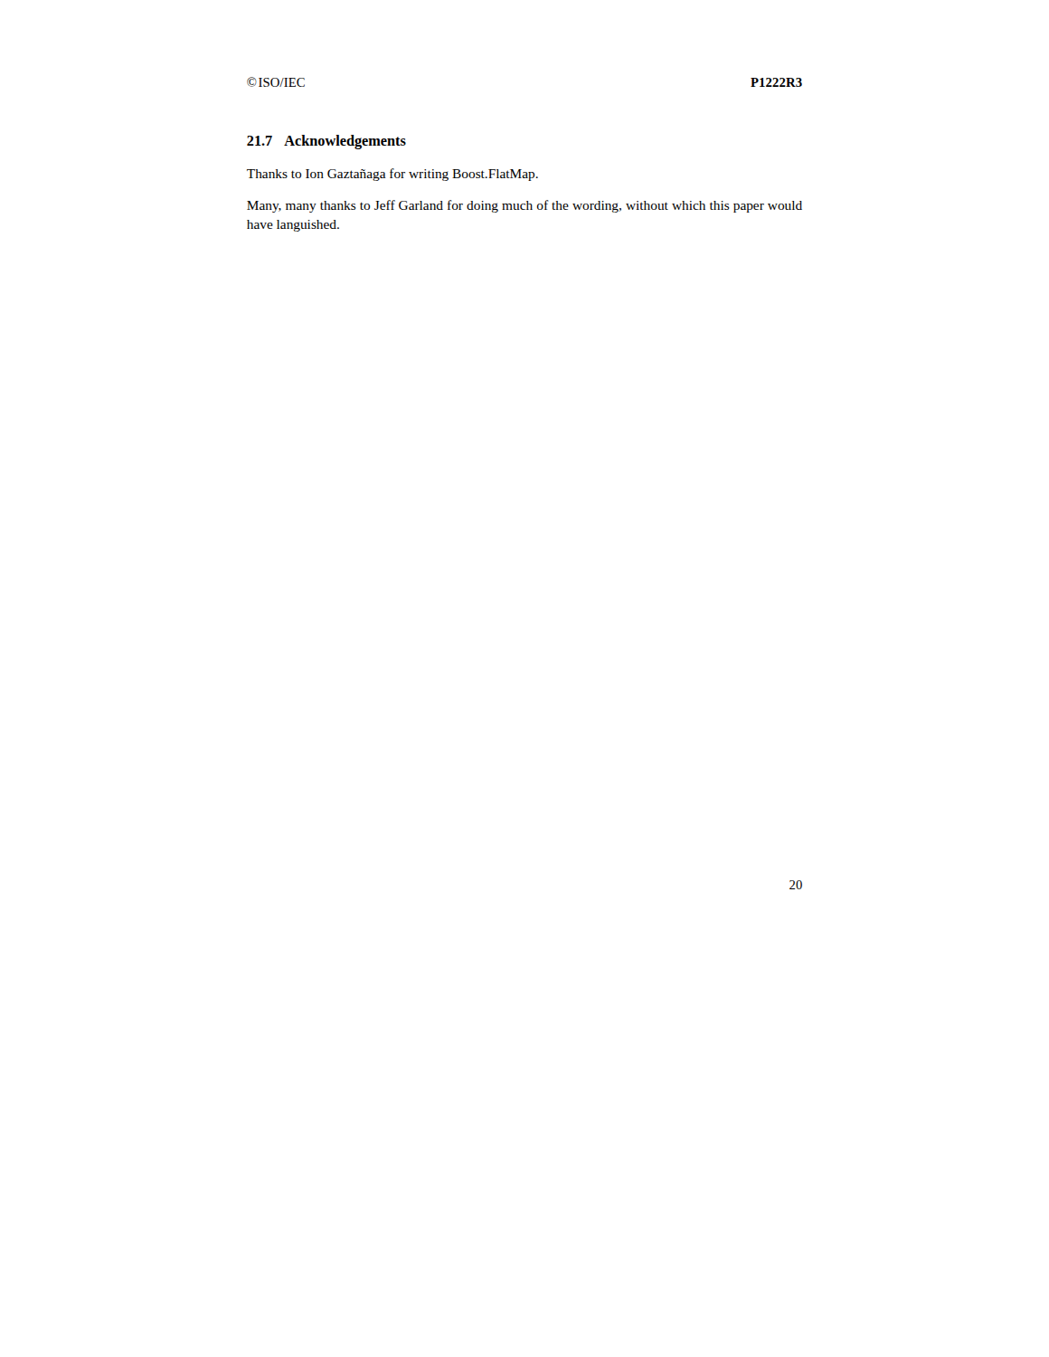© ISO/IEC
P1222R3
21.7 Acknowledgements
Thanks to Ion Gaztañaga for writing Boost.FlatMap.
Many, many thanks to Jeff Garland for doing much of the wording, without which this paper would have languished.
20